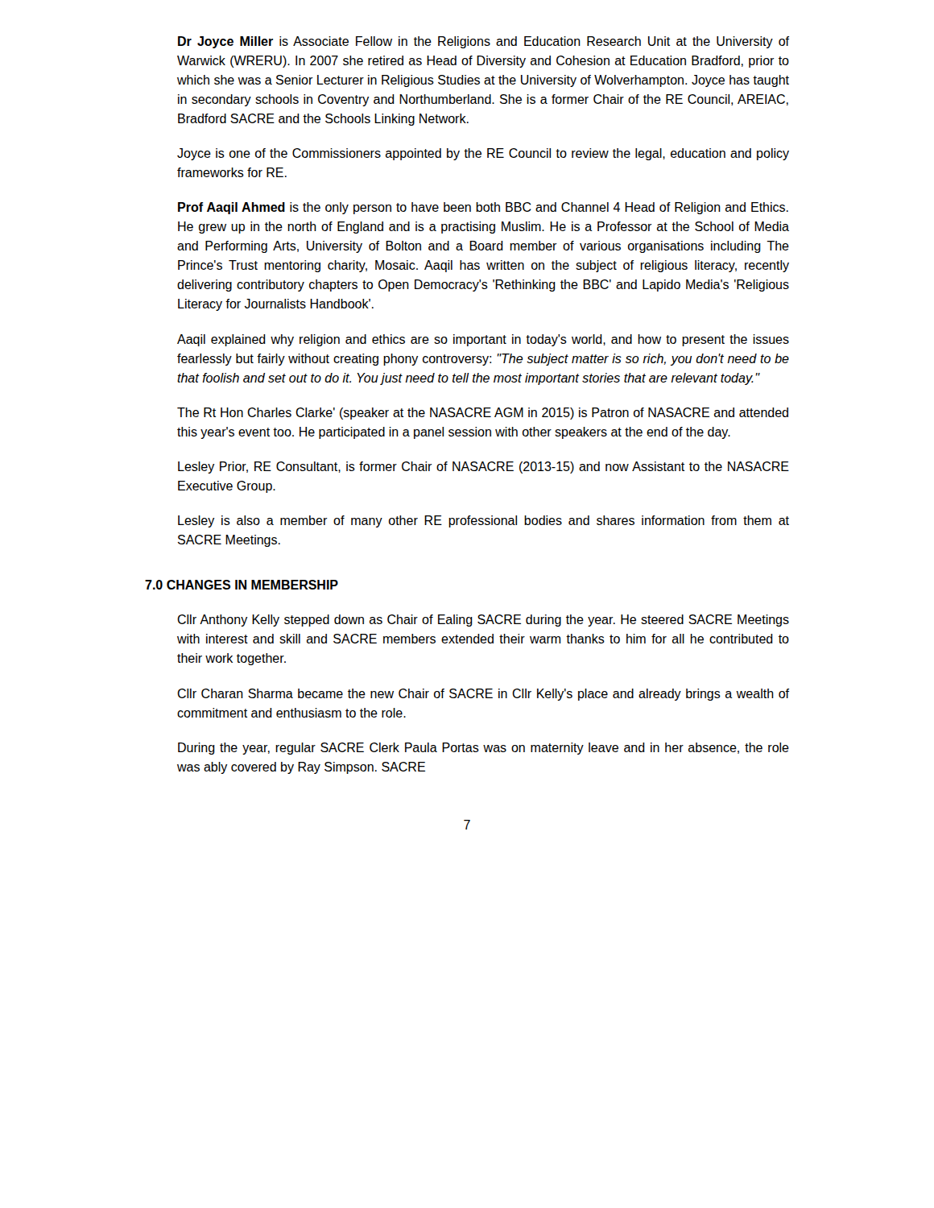Dr Joyce Miller is Associate Fellow in the Religions and Education Research Unit at the University of Warwick (WRERU). In 2007 she retired as Head of Diversity and Cohesion at Education Bradford, prior to which she was a Senior Lecturer in Religious Studies at the University of Wolverhampton. Joyce has taught in secondary schools in Coventry and Northumberland. She is a former Chair of the RE Council, AREIAC, Bradford SACRE and the Schools Linking Network.
Joyce is one of the Commissioners appointed by the RE Council to review the legal, education and policy frameworks for RE.
Prof Aaqil Ahmed is the only person to have been both BBC and Channel 4 Head of Religion and Ethics. He grew up in the north of England and is a practising Muslim. He is a Professor at the School of Media and Performing Arts, University of Bolton and a Board member of various organisations including The Prince's Trust mentoring charity, Mosaic. Aaqil has written on the subject of religious literacy, recently delivering contributory chapters to Open Democracy's 'Rethinking the BBC' and Lapido Media's 'Religious Literacy for Journalists Handbook'.
Aaqil explained why religion and ethics are so important in today's world, and how to present the issues fearlessly but fairly without creating phony controversy: "The subject matter is so rich, you don't need to be that foolish and set out to do it. You just need to tell the most important stories that are relevant today."
The Rt Hon Charles Clarke' (speaker at the NASACRE AGM in 2015) is Patron of NASACRE and attended this year's event too. He participated in a panel session with other speakers at the end of the day.
Lesley Prior, RE Consultant, is former Chair of NASACRE (2013-15) and now Assistant to the NASACRE Executive Group.
Lesley is also a member of many other RE professional bodies and shares information from them at SACRE Meetings.
7.0 CHANGES IN MEMBERSHIP
Cllr Anthony Kelly stepped down as Chair of Ealing SACRE during the year. He steered SACRE Meetings with interest and skill and SACRE members extended their warm thanks to him for all he contributed to their work together.
Cllr Charan Sharma became the new Chair of SACRE in Cllr Kelly's place and already brings a wealth of commitment and enthusiasm to the role.
During the year, regular SACRE Clerk Paula Portas was on maternity leave and in her absence, the role was ably covered by Ray Simpson. SACRE
7